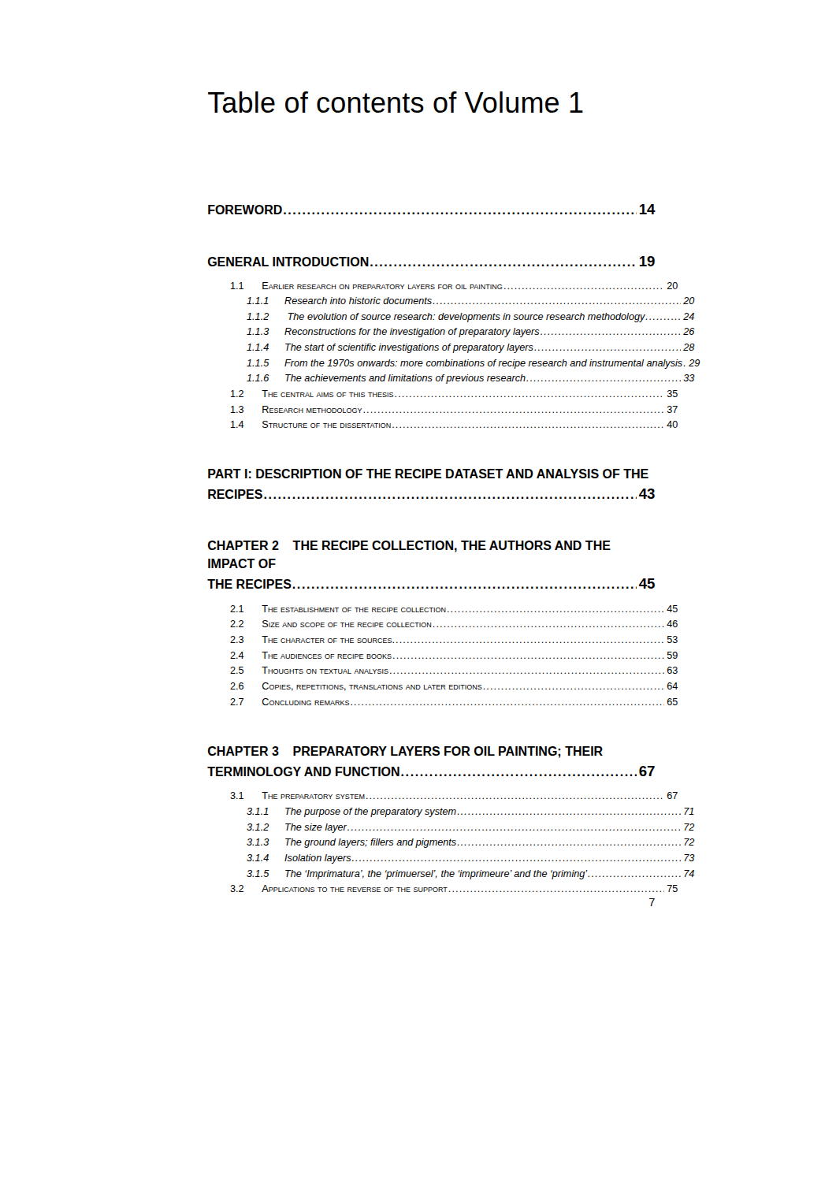Table of contents of Volume 1
FOREWORD 14
GENERAL INTRODUCTION 19
1.1 Earlier research on preparatory layers for oil painting 20
1.1.1 Research into historic documents 20
1.1.2 The evolution of source research: developments in source research methodology 24
1.1.3 Reconstructions for the investigation of preparatory layers 26
1.1.4 The start of scientific investigations of preparatory layers 28
1.1.5 From the 1970s onwards: more combinations of recipe research and instrumental analysis 29
1.1.6 The achievements and limitations of previous research 33
1.2 The central aims of this thesis 35
1.3 Research methodology 37
1.4 Structure of the dissertation 40
PART I: DESCRIPTION OF THE RECIPE DATASET AND ANALYSIS OF THE RECIPES 43
CHAPTER 2 THE RECIPE COLLECTION, THE AUTHORS AND THE IMPACT OF THE RECIPES 45
2.1 The establishment of the recipe collection 45
2.2 Size and scope of the recipe collection 46
2.3 The character of the sources. 53
2.4 The audiences of recipe books 59
2.5 Thoughts on textual analysis 63
2.6 Copies, repetitions, translations and later editions 64
2.7 Concluding remarks 65
CHAPTER 3 PREPARATORY LAYERS FOR OIL PAINTING; THEIR TERMINOLOGY AND FUNCTION 67
3.1 The preparatory system 67
3.1.1 The purpose of the preparatory system 71
3.1.2 The size layer 72
3.1.3 The ground layers; fillers and pigments 72
3.1.4 Isolation layers 73
3.1.5 The ‘Imprimatura’, the ‘primuersel’, the ‘imprimeure’ and the ‘priming’ 74
3.2 Applications to the reverse of the support 75
7